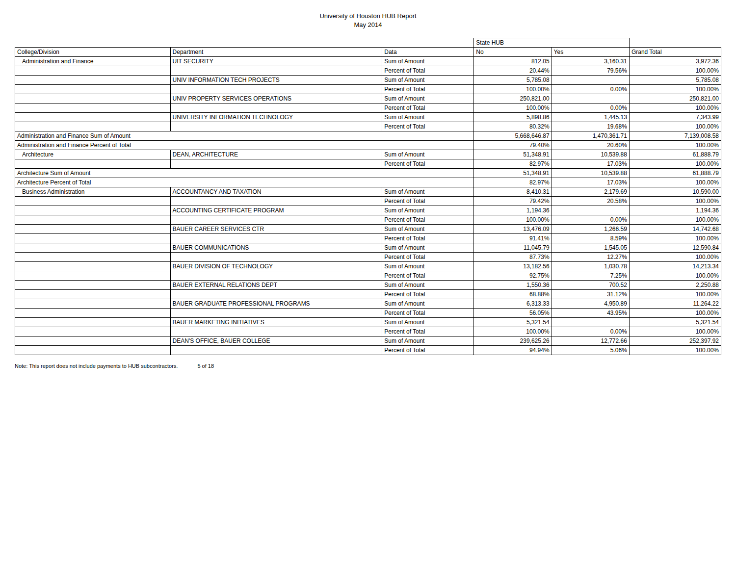University of Houston HUB Report
May 2014
| | | | State HUB | |
| --- | --- | --- | --- | --- |
| College/Division | Department | Data | No | Yes | Grand Total |
| Administration and Finance | UIT SECURITY | Sum of Amount | 812.05 | 3,160.31 | 3,972.36 |
| | | Percent of Total | 20.44% | 79.56% | 100.00% |
| | UNIV INFORMATION TECH PROJECTS | Sum of Amount | 5,785.08 | | 5,785.08 |
| | | Percent of Total | 100.00% | 0.00% | 100.00% |
| | UNIV PROPERTY SERVICES OPERATIONS | Sum of Amount | 250,821.00 | | 250,821.00 |
| | | Percent of Total | 100.00% | 0.00% | 100.00% |
| | UNIVERSITY INFORMATION TECHNOLOGY | Sum of Amount | 5,898.86 | 1,445.13 | 7,343.99 |
| | | Percent of Total | 80.32% | 19.68% | 100.00% |
| Administration and Finance Sum of Amount | 5,668,646.87 | 1,470,361.71 | 7,139,008.58 |
| Administration and Finance Percent of Total | 79.40% | 20.60% | 100.00% |
| Architecture | DEAN, ARCHITECTURE | Sum of Amount | 51,348.91 | 10,539.88 | 61,888.79 |
| | | Percent of Total | 82.97% | 17.03% | 100.00% |
| Architecture Sum of Amount | 51,348.91 | 10,539.88 | 61,888.79 |
| Architecture Percent of Total | 82.97% | 17.03% | 100.00% |
| Business Administration | ACCOUNTANCY AND TAXATION | Sum of Amount | 8,410.31 | 2,179.69 | 10,590.00 |
| | | Percent of Total | 79.42% | 20.58% | 100.00% |
| | ACCOUNTING CERTIFICATE PROGRAM | Sum of Amount | 1,194.36 | | 1,194.36 |
| | | Percent of Total | 100.00% | 0.00% | 100.00% |
| | BAUER CAREER SERVICES CTR | Sum of Amount | 13,476.09 | 1,266.59 | 14,742.68 |
| | | Percent of Total | 91.41% | 8.59% | 100.00% |
| | BAUER COMMUNICATIONS | Sum of Amount | 11,045.79 | 1,545.05 | 12,590.84 |
| | | Percent of Total | 87.73% | 12.27% | 100.00% |
| | BAUER DIVISION OF TECHNOLOGY | Sum of Amount | 13,182.56 | 1,030.78 | 14,213.34 |
| | | Percent of Total | 92.75% | 7.25% | 100.00% |
| | BAUER EXTERNAL RELATIONS DEPT | Sum of Amount | 1,550.36 | 700.52 | 2,250.88 |
| | | Percent of Total | 68.88% | 31.12% | 100.00% |
| | BAUER GRADUATE PROFESSIONAL PROGRAMS | Sum of Amount | 6,313.33 | 4,950.89 | 11,264.22 |
| | | Percent of Total | 56.05% | 43.95% | 100.00% |
| | BAUER MARKETING INITIATIVES | Sum of Amount | 5,321.54 | | 5,321.54 |
| | | Percent of Total | 100.00% | 0.00% | 100.00% |
| | DEAN'S OFFICE, BAUER COLLEGE | Sum of Amount | 239,625.26 | 12,772.66 | 252,397.92 |
| | | Percent of Total | 94.94% | 5.06% | 100.00% |
Note: This report does not include payments to HUB subcontractors.
5 of 18